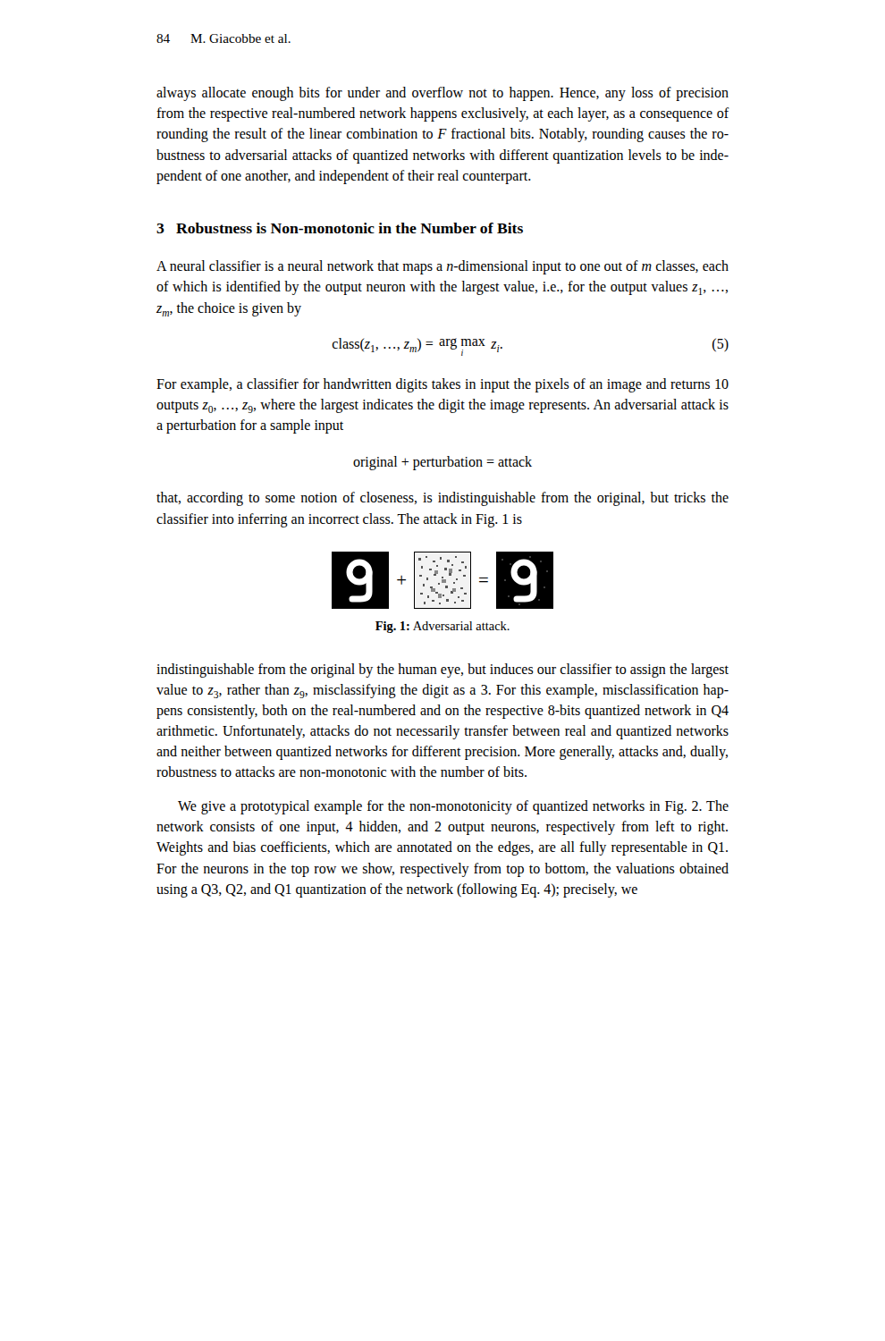84 M. Giacobbe et al.
always allocate enough bits for under and overflow not to happen. Hence, any loss of precision from the respective real-numbered network happens exclusively, at each layer, as a consequence of rounding the result of the linear combination to F fractional bits. Notably, rounding causes the robustness to adversarial attacks of quantized networks with different quantization levels to be independent of one another, and independent of their real counterpart.
3 Robustness is Non-monotonic in the Number of Bits
A neural classifier is a neural network that maps a n-dimensional input to one out of m classes, each of which is identified by the output neuron with the largest value, i.e., for the output values z1, …, zm, the choice is given by
class(z1, …, zm) = arg max i zi. (5)
For example, a classifier for handwritten digits takes in input the pixels of an image and returns 10 outputs z0, …, z9, where the largest indicates the digit the image represents. An adversarial attack is a perturbation for a sample input
original + perturbation = attack
that, according to some notion of closeness, is indistinguishable from the original, but tricks the classifier into inferring an incorrect class. The attack in Fig. 1 is
+ =
Fig. 1: Adversarial attack.
indistinguishable from the original by the human eye, but induces our classifier to assign the largest value to z3, rather than z9, misclassifying the digit as a 3. For this example, misclassification happens consistently, both on the real-numbered and on the respective 8-bits quantized network in Q4 arithmetic. Unfortunately, attacks do not necessarily transfer between real and quantized networks and neither between quantized networks for different precision. More generally, attacks and, dually, robustness to attacks are non-monotonic with the number of bits.
We give a prototypical example for the non-monotonicity of quantized networks in Fig. 2. The network consists of one input, 4 hidden, and 2 output neurons, respectively from left to right. Weights and bias coefficients, which are annotated on the edges, are all fully representable in Q1. For the neurons in the top row we show, respectively from top to bottom, the valuations obtained using a Q3, Q2, and Q1 quantization of the network (following Eq. 4); precisely, we